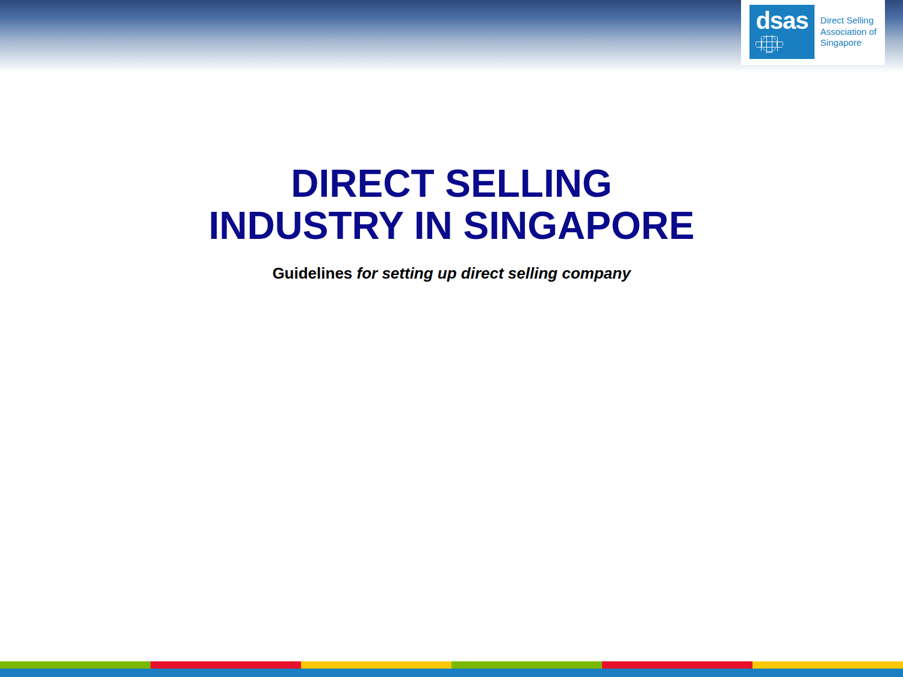dsas
Direct Selling
Association of
Singapore
DIRECT SELLING
INDUSTRY IN SINGAPORE
Guidelines for setting up direct selling company